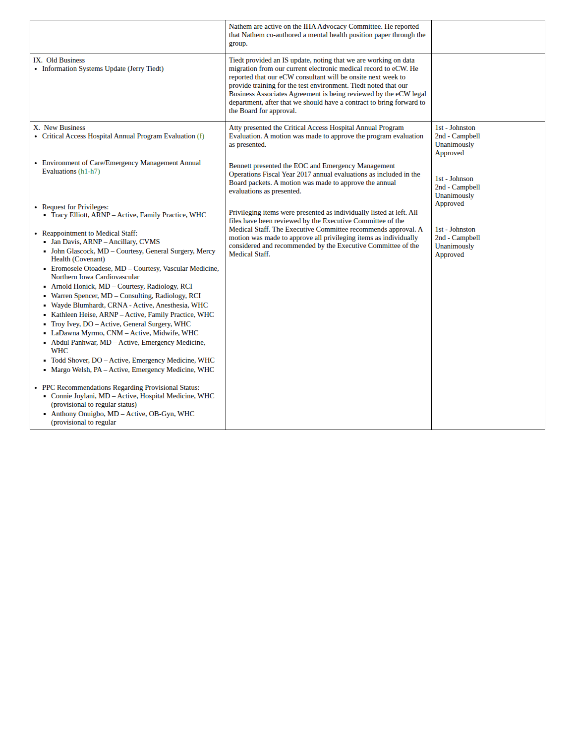| | Nathem are active on the IHA Advocacy Committee. He reported that Nathem co-authored a mental health position paper through the group. | |
| IX. Old Business Information Systems Update (Jerry Tiedt) | Tiedt provided an IS update, noting that we are working on data migration from our current electronic medical record to eCW. He reported that our eCW consultant will be onsite next week to provide training for the test environment. Tiedt noted that our Business Associates Agreement is being reviewed by the eCW legal department, after that we should have a contract to bring forward to the Board for approval. | |
| X. New Business Critical Access Hospital Annual Program Evaluation (f) Environment of Care/Emergency Management Annual Evaluations (h1-h7) Request for Privileges: Tracy Elliott, ARNP – Active, Family Practice, WHC Reappointment to Medical Staff: Jan Davis, ARNP – Ancillary, CVMS John Glascock, MD – Courtesy, General Surgery, Mercy Health (Covenant) Eromosele Otoadese, MD – Courtesy, Vascular Medicine, Northern Iowa Cardiovascular Arnold Honick, MD – Courtesy, Radiology, RCI Warren Spencer, MD – Consulting, Radiology, RCI Wayde Blumhardt, CRNA - Active, Anesthesia, WHC Kathleen Heise, ARNP – Active, Family Practice, WHC Troy Ivey, DO – Active, General Surgery, WHC LaDawna Myrmo, CNM – Active, Midwife, WHC Abdul Panhwar, MD – Active, Emergency Medicine, WHC Todd Shover, DO – Active, Emergency Medicine, WHC Margo Welsh, PA – Active, Emergency Medicine, WHC PPC Recommendations Regarding Provisional Status: Connie Joylani, MD – Active, Hospital Medicine, WHC (provisional to regular status) Anthony Onuigbo, MD – Active, OB-Gyn, WHC (provisional to regular | Atty presented the Critical Access Hospital Annual Program Evaluation. A motion was made to approve the program evaluation as presented. Bennett presented the EOC and Emergency Management Operations Fiscal Year 2017 annual evaluations as included in the Board packets. A motion was made to approve the annual evaluations as presented. Privileging items were presented as individually listed at left. All files have been reviewed by the Executive Committee of the Medical Staff. The Executive Committee recommends approval. A motion was made to approve all privileging items as individually considered and recommended by the Executive Committee of the Medical Staff. | 1st - Johnston 2nd - Campbell Unanimously Approved 1st - Johnson 2nd - Campbell Unanimously Approved 1st - Johnston 2nd - Campbell Unanimously Approved |